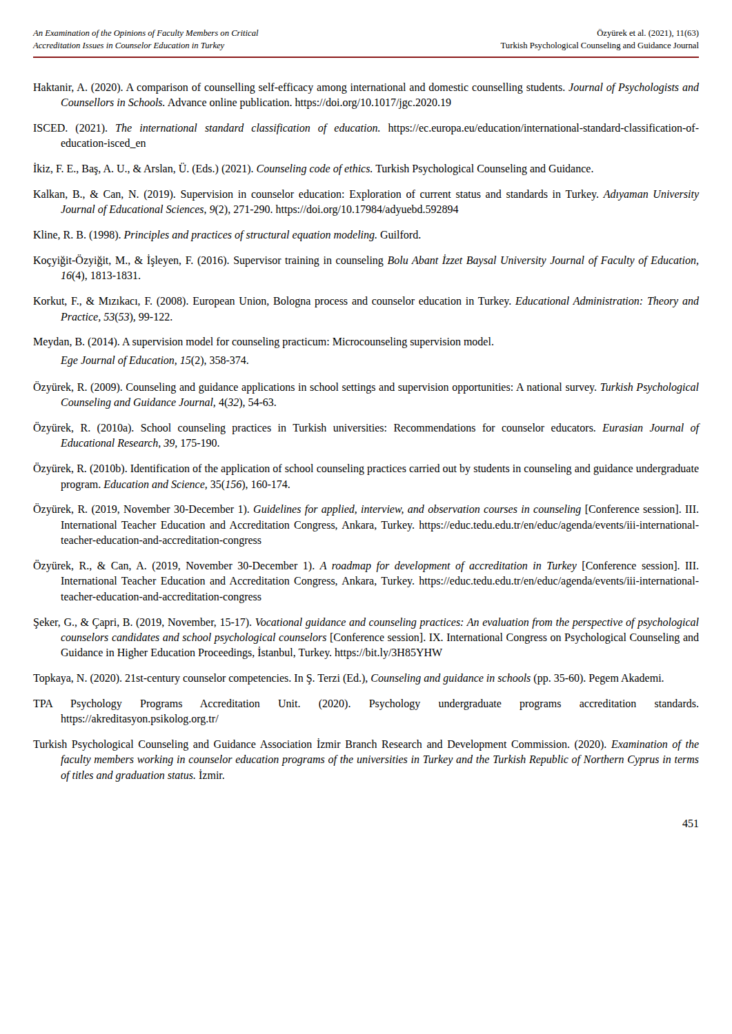An Examination of the Opinions of Faculty Members on Critical
Accreditation Issues in Counselor Education in Turkey
Özyürek et al. (2021), 11(63)
Turkish Psychological Counseling and Guidance Journal
Haktanir, A. (2020). A comparison of counselling self-efficacy among international and domestic counselling students. Journal of Psychologists and Counsellors in Schools. Advance online publication. https://doi.org/10.1017/jgc.2020.19
ISCED. (2021). The international standard classification of education. https://ec.europa.eu/education/international-standard-classification-of-education-isced_en
İkiz, F. E., Baş, A. U., & Arslan, Ü. (Eds.) (2021). Counseling code of ethics. Turkish Psychological Counseling and Guidance.
Kalkan, B., & Can, N. (2019). Supervision in counselor education: Exploration of current status and standards in Turkey. Adıyaman University Journal of Educational Sciences, 9(2), 271-290. https://doi.org/10.17984/adyuebd.592894
Kline, R. B. (1998). Principles and practices of structural equation modeling. Guilford.
Koçyiğit-Özyiğit, M., & İşleyen, F. (2016). Supervisor training in counseling Bolu Abant İzzet Baysal University Journal of Faculty of Education, 16(4), 1813-1831.
Korkut, F., & Mızıkacı, F. (2008). European Union, Bologna process and counselor education in Turkey. Educational Administration: Theory and Practice, 53(53), 99-122.
Meydan, B. (2014). A supervision model for counseling practicum: Microcounseling supervision model.
Ege Journal of Education, 15(2), 358-374.
Özyürek, R. (2009). Counseling and guidance applications in school settings and supervision opportunities: A national survey. Turkish Psychological Counseling and Guidance Journal, 4(32), 54-63.
Özyürek, R. (2010a). School counseling practices in Turkish universities: Recommendations for counselor educators. Eurasian Journal of Educational Research, 39, 175-190.
Özyürek, R. (2010b). Identification of the application of school counseling practices carried out by students in counseling and guidance undergraduate program. Education and Science, 35(156), 160-174.
Özyürek, R. (2019, November 30-December 1). Guidelines for applied, interview, and observation courses in counseling [Conference session]. III. International Teacher Education and Accreditation Congress, Ankara, Turkey. https://educ.tedu.edu.tr/en/educ/agenda/events/iii-international-teacher-education-and-accreditation-congress
Özyürek, R., & Can, A. (2019, November 30-December 1). A roadmap for development of accreditation in Turkey [Conference session]. III. International Teacher Education and Accreditation Congress, Ankara, Turkey. https://educ.tedu.edu.tr/en/educ/agenda/events/iii-international-teacher-education-and-accreditation-congress
Şeker, G., & Çapri, B. (2019, November, 15-17). Vocational guidance and counseling practices: An evaluation from the perspective of psychological counselors candidates and school psychological counselors [Conference session]. IX. International Congress on Psychological Counseling and Guidance in Higher Education Proceedings, İstanbul, Turkey. https://bit.ly/3H85YHW
Topkaya, N. (2020). 21st-century counselor competencies. In Ş. Terzi (Ed.), Counseling and guidance in schools (pp. 35-60). Pegem Akademi.
TPA Psychology Programs Accreditation Unit. (2020). Psychology undergraduate programs accreditation standards. https://akreditasyon.psikolog.org.tr/
Turkish Psychological Counseling and Guidance Association İzmir Branch Research and Development Commission. (2020). Examination of the faculty members working in counselor education programs of the universities in Turkey and the Turkish Republic of Northern Cyprus in terms of titles and graduation status. İzmir.
451